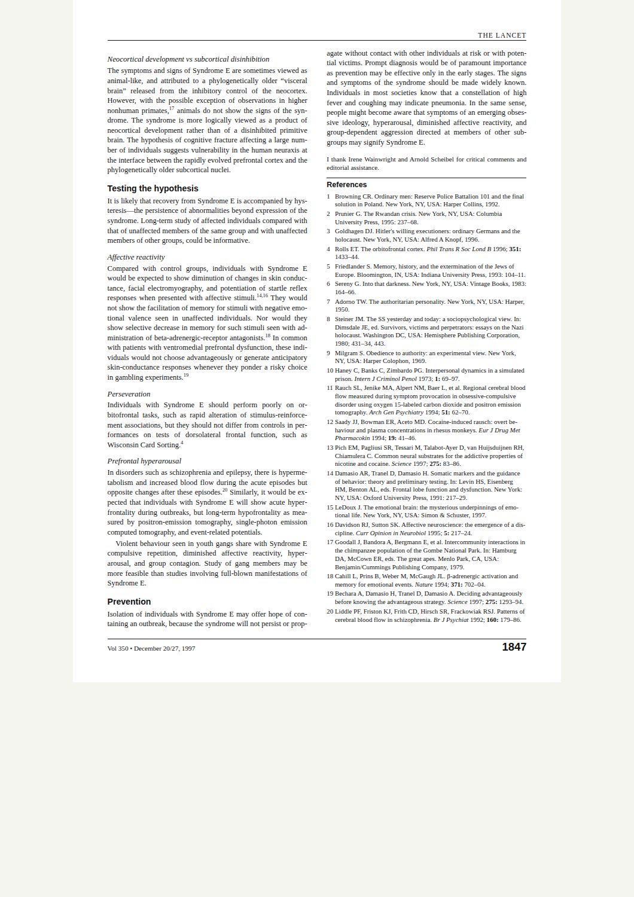The Lancet
Neocortical development vs subcortical disinhibition
The symptoms and signs of Syndrome E are sometimes viewed as animal-like, and attributed to a phylogenetically older “visceral brain” released from the inhibitory control of the neocortex. However, with the possible exception of observations in higher nonhuman primates,17 animals do not show the signs of the syndrome. The syndrome is more logically viewed as a product of neocortical development rather than of a disinhibited primitive brain. The hypothesis of cognitive fracture affecting a large number of individuals suggests vulnerability in the human neuraxis at the interface between the rapidly evolved prefrontal cortex and the phylogenetically older subcortical nuclei.
Testing the hypothesis
It is likely that recovery from Syndrome E is accompanied by hysteresis—the persistence of abnormalities beyond expression of the syndrome. Long-term study of affected individuals compared with that of unaffected members of the same group and with unaffected members of other groups, could be informative.
Affective reactivity
Compared with control groups, individuals with Syndrome E would be expected to show diminution of changes in skin conductance, facial electromyography, and potentiation of startle reflex responses when presented with affective stimuli.14,16 They would not show the facilitation of memory for stimuli with negative emotional valence seen in unaffected individuals. Nor would they show selective decrease in memory for such stimuli seen with administration of beta-adrenergic-receptor antagonists.18 In common with patients with ventromedial prefrontal dysfunction, these individuals would not choose advantageously or generate anticipatory skin-conductance responses whenever they ponder a risky choice in gambling experiments.19
Perseveration
Individuals with Syndrome E should perform poorly on orbitofrontal tasks, such as rapid alteration of stimulus-reinforcement associations, but they should not differ from controls in performances on tests of dorsolateral frontal function, such as Wisconsin Card Sorting.4
Prefrontal hyperarousal
In disorders such as schizophrenia and epilepsy, there is hypermetabolism and increased blood flow during the acute episodes but opposite changes after these episodes.20 Similarly, it would be expected that individuals with Syndrome E will show acute hyperfrontality during outbreaks, but long-term hypofrontality as measured by positron-emission tomography, single-photon emission computed tomography, and event-related potentials.
Violent behaviour seen in youth gangs share with Syndrome E compulsive repetition, diminished affective reactivity, hyperarousal, and group contagion. Study of gang members may be more feasible than studies involving full-blown manifestations of Syndrome E.
Prevention
Isolation of individuals with Syndrome E may offer hope of containing an outbreak, because the syndrome will not persist or propagate without contact with other individuals at risk or with potential victims. Prompt diagnosis would be of paramount importance as prevention may be effective only in the early stages. The signs and symptoms of the syndrome should be made widely known. Individuals in most societies know that a constellation of high fever and coughing may indicate pneumonia. In the same sense, people might become aware that symptoms of an emerging obsessive ideology, hyperarousal, diminished affective reactivity, and group-dependent aggression directed at members of other subgroups may signify Syndrome E.
I thank Irene Wainwright and Arnold Scheibel for critical comments and editorial assistance.
References
Browning CR. Ordinary men: Reserve Police Battalion 101 and the final solution in Poland. New York, NY, USA: Harper Collins, 1992.
Prunier G. The Rwandan crisis. New York, NY, USA: Columbia University Press, 1995: 237–68.
Goldhagen DJ. Hitler's willing executioners: ordinary Germans and the holocaust. New York, NY, USA: Alfred A Knopf, 1996.
Rolls ET. The orbitofrontal cortex. Phil Trans R Soc Lond B 1996; 351: 1433–44.
Friedlander S. Memory, history, and the extermination of the Jews of Europe. Bloomington, IN, USA: Indiana University Press, 1993: 104–11.
Sereny G. Into that darkness. New York, NY, USA: Vintage Books, 1983: 164–66.
Adorno TW. The authoritarian personality. New York, NY, USA: Harper, 1950.
Steiner JM. The SS yesterday and today: a sociopsychological view. In: Dimsdale JE, ed. Survivors, victims and perpetrators: essays on the Nazi holocaust. Washington DC, USA: Hemisphere Publishing Corporation, 1980; 431–34, 443.
Milgram S. Obedience to authority: an experimental view. New York, NY, USA: Harper Colophon, 1969.
Haney C, Banks C, Zimbardo PG. Interpersonal dynamics in a simulated prison. Intern J Criminol Penol 1973; 1: 69–97.
Rauch SL, Jenike MA, Alpert NM, Baer L, et al. Regional cerebral blood flow measured during symptom provocation in obsessive-compulsive disorder using oxygen 15-labeled carbon dioxide and positron emission tomography. Arch Gen Psychiatry 1994; 51: 62–70.
Saady JJ, Bowman ER, Aceto MD. Cocaine-induced rausch: overt behaviour and plasma concentrations in rhesus monkeys. Eur J Drug Met Pharmacokin 1994; 19: 41–46.
Pich EM, Pagliusi SR, Tessari M, Talabot-Ayer D, van Huijsduijnen RH, Chiamulera C. Common neural substrates for the addictive properties of nicotine and cocaine. Science 1997; 275: 83–86.
Damasio AR, Tranel D, Damasio H. Somatic markers and the guidance of behavior: theory and preliminary testing. In: Levin HS, Eisenberg HM, Benton AL, eds. Frontal lobe function and dysfunction. New York: NY, USA: Oxford University Press, 1991: 217–29.
LeDoux J. The emotional brain: the mysterious underpinnings of emotional life. New York, NY, USA: Simon & Schuster, 1997.
Davidson RJ, Sutton SK. Affective neuroscience: the emergence of a discipline. Curr Opinion in Neurobiol 1995; 5: 217–24.
Goodall J, Bandora A, Bergmann E, et al. Intercommunity interactions in the chimpanzee population of the Gombe National Park. In: Hamburg DA, McCown ER, eds. The great apes. Menlo Park, CA, USA: Benjamin/Cummings Publishing Company, 1979.
Cahill L, Prins B, Weber M, McGaugh JL. β-adrenergic activation and memory for emotional events. Nature 1994; 371: 702–04.
Bechara A, Damasio H, Tranel D, Damasio A. Deciding advantageously before knowing the advantageous strategy. Science 1997; 275: 1293–94.
Liddle PF, Friston KJ, Frith CD, Hirsch SR, Frackowiak RSJ. Patterns of cerebral blood flow in schizophrenia. Br J Psychiat 1992; 160: 179–86.
Vol 350 • December 20/27, 1997 1847